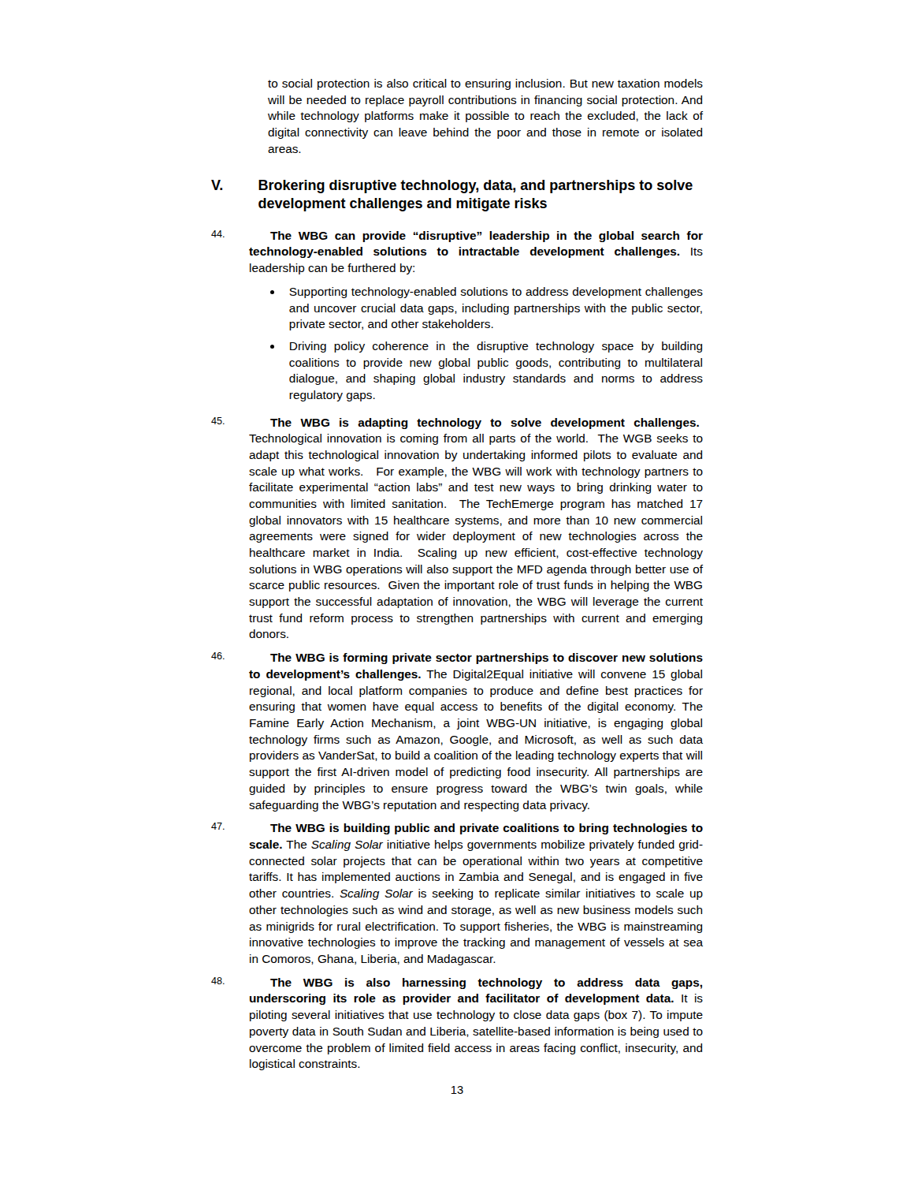to social protection is also critical to ensuring inclusion. But new taxation models will be needed to replace payroll contributions in financing social protection. And while technology platforms make it possible to reach the excluded, the lack of digital connectivity can leave behind the poor and those in remote or isolated areas.
V. Brokering disruptive technology, data, and partnerships to solve development challenges and mitigate risks
44. The WBG can provide “disruptive” leadership in the global search for technology-enabled solutions to intractable development challenges. Its leadership can be furthered by:
Supporting technology-enabled solutions to address development challenges and uncover crucial data gaps, including partnerships with the public sector, private sector, and other stakeholders.
Driving policy coherence in the disruptive technology space by building coalitions to provide new global public goods, contributing to multilateral dialogue, and shaping global industry standards and norms to address regulatory gaps.
45. The WBG is adapting technology to solve development challenges. Technological innovation is coming from all parts of the world. The WGB seeks to adapt this technological innovation by undertaking informed pilots to evaluate and scale up what works. For example, the WBG will work with technology partners to facilitate experimental “action labs” and test new ways to bring drinking water to communities with limited sanitation. The TechEmerge program has matched 17 global innovators with 15 healthcare systems, and more than 10 new commercial agreements were signed for wider deployment of new technologies across the healthcare market in India. Scaling up new efficient, cost-effective technology solutions in WBG operations will also support the MFD agenda through better use of scarce public resources. Given the important role of trust funds in helping the WBG support the successful adaptation of innovation, the WBG will leverage the current trust fund reform process to strengthen partnerships with current and emerging donors.
46. The WBG is forming private sector partnerships to discover new solutions to development’s challenges. The Digital2Equal initiative will convene 15 global regional, and local platform companies to produce and define best practices for ensuring that women have equal access to benefits of the digital economy. The Famine Early Action Mechanism, a joint WBG-UN initiative, is engaging global technology firms such as Amazon, Google, and Microsoft, as well as such data providers as VanderSat, to build a coalition of the leading technology experts that will support the first AI-driven model of predicting food insecurity. All partnerships are guided by principles to ensure progress toward the WBG’s twin goals, while safeguarding the WBG’s reputation and respecting data privacy.
47. The WBG is building public and private coalitions to bring technologies to scale. The Scaling Solar initiative helps governments mobilize privately funded grid-connected solar projects that can be operational within two years at competitive tariffs. It has implemented auctions in Zambia and Senegal, and is engaged in five other countries. Scaling Solar is seeking to replicate similar initiatives to scale up other technologies such as wind and storage, as well as new business models such as minigrids for rural electrification. To support fisheries, the WBG is mainstreaming innovative technologies to improve the tracking and management of vessels at sea in Comoros, Ghana, Liberia, and Madagascar.
48. The WBG is also harnessing technology to address data gaps, underscoring its role as provider and facilitator of development data. It is piloting several initiatives that use technology to close data gaps (box 7). To impute poverty data in South Sudan and Liberia, satellite-based information is being used to overcome the problem of limited field access in areas facing conflict, insecurity, and logistical constraints.
13